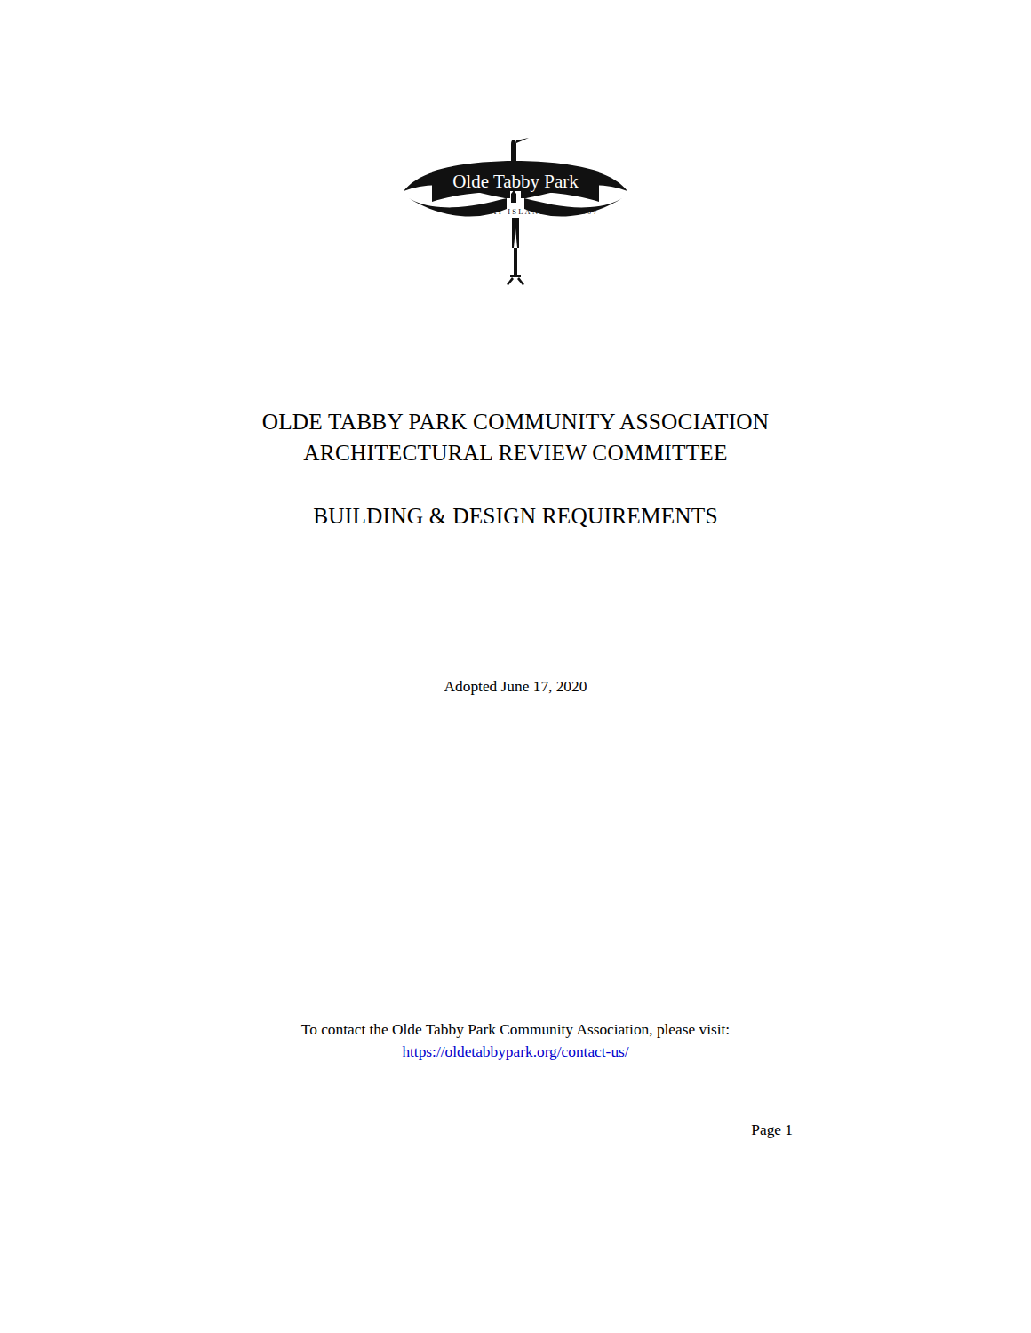Olde Tabby Park CAT ISLAND SC, 29907
OLDE TABBY PARK COMMUNITY ASSOCIATION
ARCHITECTURAL REVIEW COMMITTEE
BUILDING & DESIGN REQUIREMENTS
Adopted June 17, 2020
To contact the Olde Tabby Park Community Association, please visit:
https://oldetabbypark.org/contact-us/
Page 1